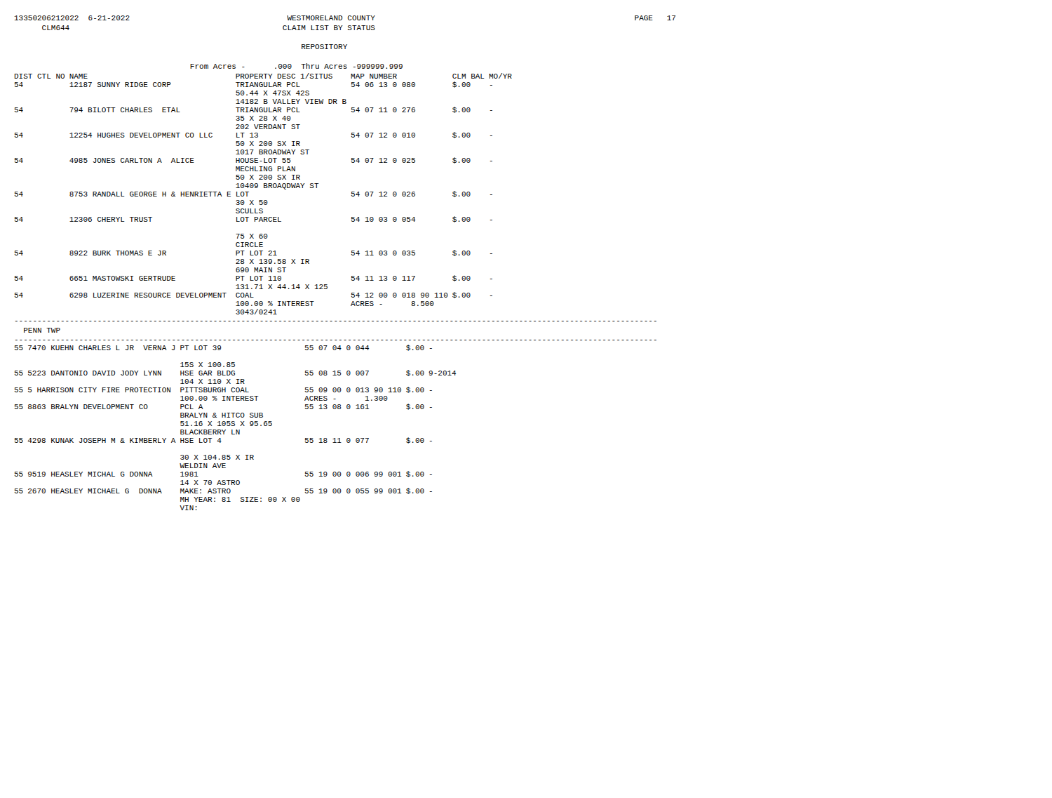13350206212022  6-21-2022                                  WESTMORELAND COUNTY                                                        PAGE   17
      CLM644                                              CLAIM LIST BY STATUS

                                                              REPOSITORY

                                      From Acres -      .000  Thru Acres -999999.999
| DIST CTL NO | NAME | PROPERTY DESC 1/SITUS | MAP NUMBER | CLM BAL | MO/YR |
| --- | --- | --- | --- | --- | --- |
| 54 | 12187 SUNNY RIDGE CORP | TRIANGULAR PCL 50.44 X 47SX 42S 14182 B VALLEY VIEW DR B | 54 06 13 0 080 | $.00 | - |
| 54 | 794 BILOTT CHARLES ETAL | TRIANGULAR PCL 35 X 28 X 40 202 VERDANT ST | 54 07 11 0 276 | $.00 | - |
| 54 | 12254 HUGHES DEVELOPMENT CO LLC | LT 13 50 X 200 SX IR 1017 BROADWAY ST | 54 07 12 0 010 | $.00 | - |
| 54 | 4985 JONES CARLTON A ALICE | HOUSE-LOT 55 MECHLING PLAN 50 X 200 SX IR 10409 BROAQDWAY ST | 54 07 12 0 025 | $.00 | - |
| 54 | 8753 RANDALL GEORGE H & HENRIETTA E | LOT 30 X 50 SCULLS | 54 07 12 0 026 | $.00 | - |
| 54 | 12306 CHERYL TRUST | LOT PARCEL 75 X 60 CIRCLE | 54 10 03 0 054 | $.00 | - |
| 54 | 8922 BURK THOMAS E JR | PT LOT 21 28 X 139.58 X IR 690 MAIN ST | 54 11 03 0 035 | $.00 | - |
| 54 | 6651 MASTOWSKI GERTRUDE | PT LOT 110 131.71 X 44.14 X 125 | 54 11 13 0 117 | $.00 | - |
| 54 | 6298 LUZERINE RESOURCE DEVELOPMENT | COAL 100.00 % INTEREST 3043/0241 | 54 12 00 0 018 90 110 ACRES - 8.500 | $.00 | - |
-------------------------------------------------------------------------------------------------------------------------------------------
  PENN TWP
-------------------------------------------------------------------------------------------------------------------------------------------
| 55 | 7470 KUEHN CHARLES L JR VERNA J | PT LOT 39 15S X 100.85 | 55 07 04 0 044 | $.00 | - |
| 55 | 5223 DANTONIO DAVID JODY LYNN | HSE GAR BLDG 104 X 110 X IR | 55 08 15 0 007 | $.00 | 9-2014 |
| 55 | 5 HARRISON CITY FIRE PROTECTION | PITTSBURGH COAL 100.00 % INTEREST | 55 09 00 0 013 90 110 ACRES - 1.300 | $.00 | - |
| 55 | 8863 BRALYN DEVELOPMENT CO | PCL A BRALYN & HITCO SUB 51.16 X 105S X 95.65 BLACKBERRY LN | 55 13 08 0 161 | $.00 | - |
| 55 | 4298 KUNAK JOSEPH M & KIMBERLY A | HSE LOT 4 30 X 104.85 X IR WELDIN AVE | 55 18 11 0 077 | $.00 | - |
| 55 | 9519 HEASLEY MICHAL G DONNA | 1981 14 X 70 ASTRO | 55 19 00 0 006 99 001 | $.00 | - |
| 55 | 2670 HEASLEY MICHAEL G DONNA | MAKE: ASTRO MH YEAR: 81 SIZE: 00 X 00 VIN: | 55 19 00 0 055 99 001 | $.00 | - |